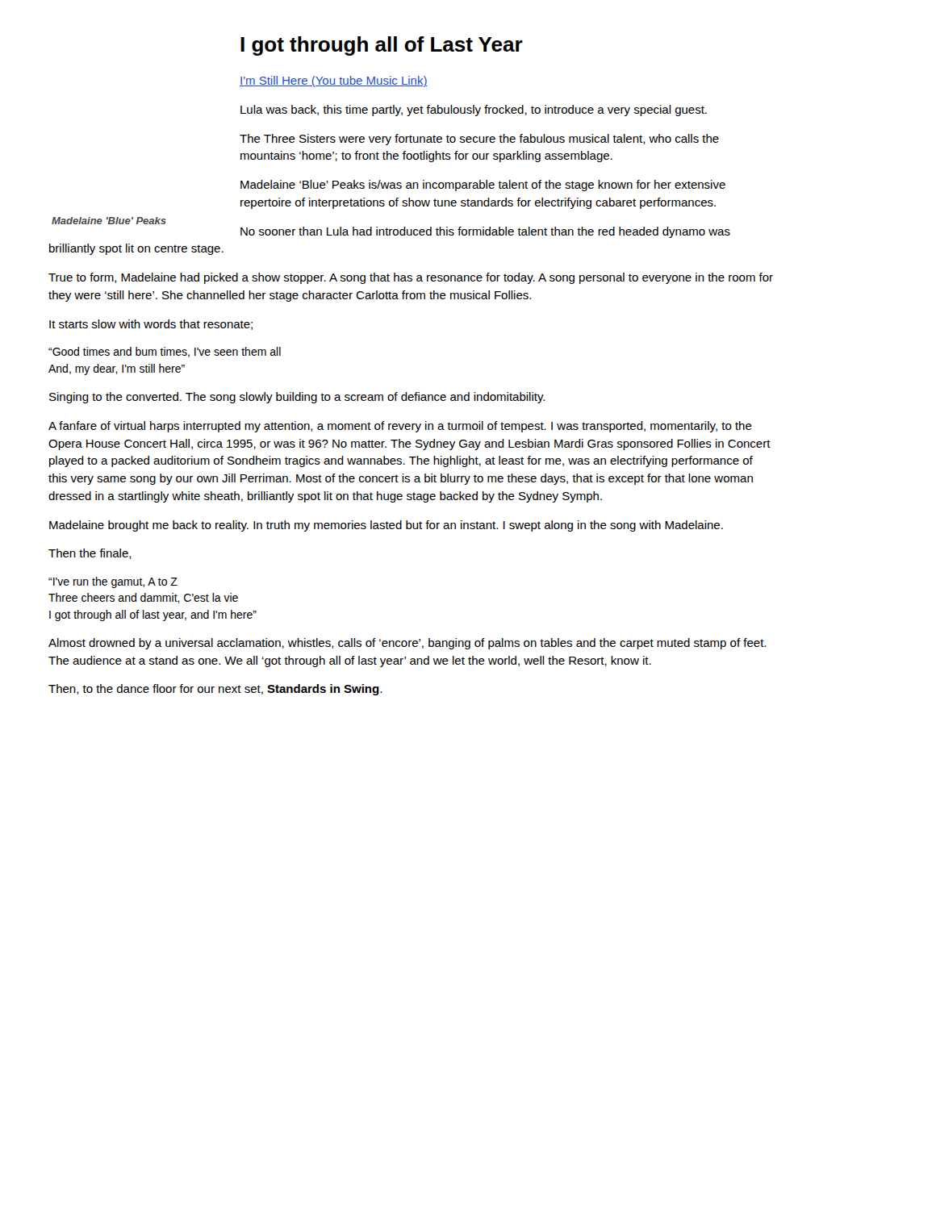Madelaine 'Blue' Peaks
I got through all of Last Year
I'm Still Here (You tube Music Link)
Lula was back, this time partly, yet fabulously frocked, to introduce a very special guest.
The Three Sisters were very fortunate to secure the fabulous musical talent, who calls the mountains ‘home’; to front the footlights for our sparkling assemblage.
Madelaine ‘Blue’ Peaks is/was an incomparable talent of the stage known for her extensive repertoire of interpretations of show tune standards for electrifying cabaret performances.
No sooner than Lula had introduced this formidable talent than the red headed dynamo was brilliantly spot lit on centre stage.
True to form, Madelaine had picked a show stopper. A song that has a resonance for today. A song personal to everyone in the room for they were ‘still here’. She channelled her stage character Carlotta from the musical Follies.
It starts slow with words that resonate;
“Good times and bum times, I've seen them all
And, my dear, I'm still here”
Singing to the converted. The song slowly building to a scream of defiance and indomitability.
A fanfare of virtual harps interrupted my attention, a moment of revery in a turmoil of tempest. I was transported, momentarily, to the Opera House Concert Hall, circa 1995, or was it 96? No matter. The Sydney Gay and Lesbian Mardi Gras sponsored Follies in Concert played to a packed auditorium of Sondheim tragics and wannabes. The highlight, at least for me, was an electrifying performance of this very same song by our own Jill Perriman. Most of the concert is a bit blurry to me these days, that is except for that lone woman dressed in a startlingly white sheath, brilliantly spot lit on that huge stage backed by the Sydney Symph.
Madelaine brought me back to reality. In truth my memories lasted but for an instant. I swept along in the song with Madelaine.
Then the finale,
“I've run the gamut, A to Z
Three cheers and dammit, C'est la vie
I got through all of last year, and I'm here”
Almost drowned by a universal acclamation, whistles, calls of ‘encore’, banging of palms on tables and the carpet muted stamp of feet. The audience at a stand as one. We all ‘got through all of last year’ and we let the world, well the Resort, know it.
Then, to the dance floor for our next set, Standards in Swing.